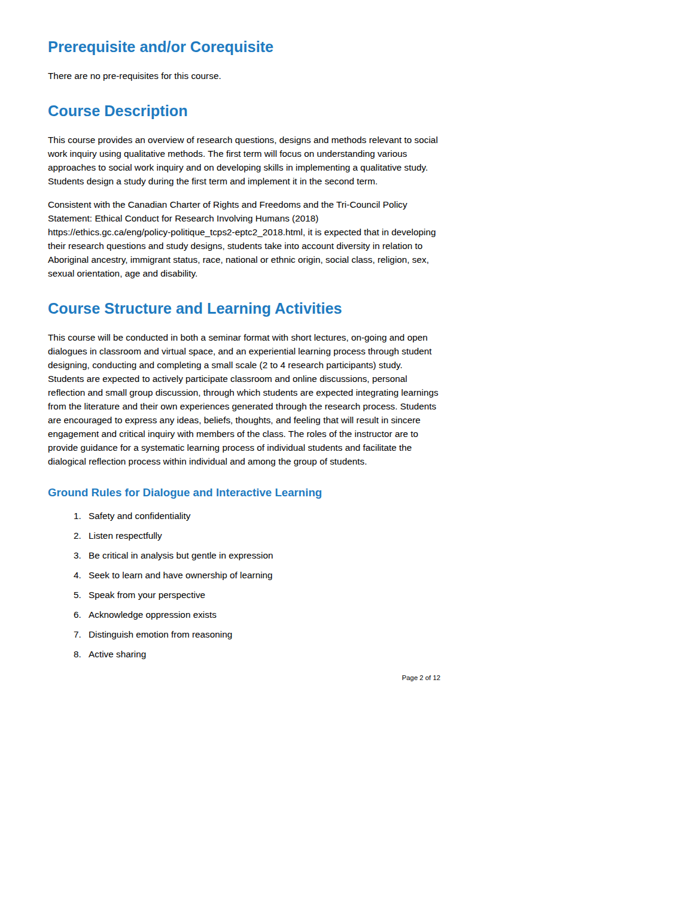Prerequisite and/or Corequisite
There are no pre-requisites for this course.
Course Description
This course provides an overview of research questions, designs and methods relevant to social work inquiry using qualitative methods. The first term will focus on understanding various approaches to social work inquiry and on developing skills in implementing a qualitative study. Students design a study during the first term and implement it in the second term.
Consistent with the Canadian Charter of Rights and Freedoms and the Tri-Council Policy Statement: Ethical Conduct for Research Involving Humans (2018) https://ethics.gc.ca/eng/policy-politique_tcps2-eptc2_2018.html, it is expected that in developing their research questions and study designs, students take into account diversity in relation to Aboriginal ancestry, immigrant status, race, national or ethnic origin, social class, religion, sex, sexual orientation, age and disability.
Course Structure and Learning Activities
This course will be conducted in both a seminar format with short lectures, on-going and open dialogues in classroom and virtual space, and an experiential learning process through student designing, conducting and completing a small scale (2 to 4 research participants) study. Students are expected to actively participate classroom and online discussions, personal reflection and small group discussion, through which students are expected integrating learnings from the literature and their own experiences generated through the research process. Students are encouraged to express any ideas, beliefs, thoughts, and feeling that will result in sincere engagement and critical inquiry with members of the class. The roles of the instructor are to provide guidance for a systematic learning process of individual students and facilitate the dialogical reflection process within individual and among the group of students.
Ground Rules for Dialogue and Interactive Learning
Safety and confidentiality
Listen respectfully
Be critical in analysis but gentle in expression
Seek to learn and have ownership of learning
Speak from your perspective
Acknowledge oppression exists
Distinguish emotion from reasoning
Active sharing
Page 2 of 12